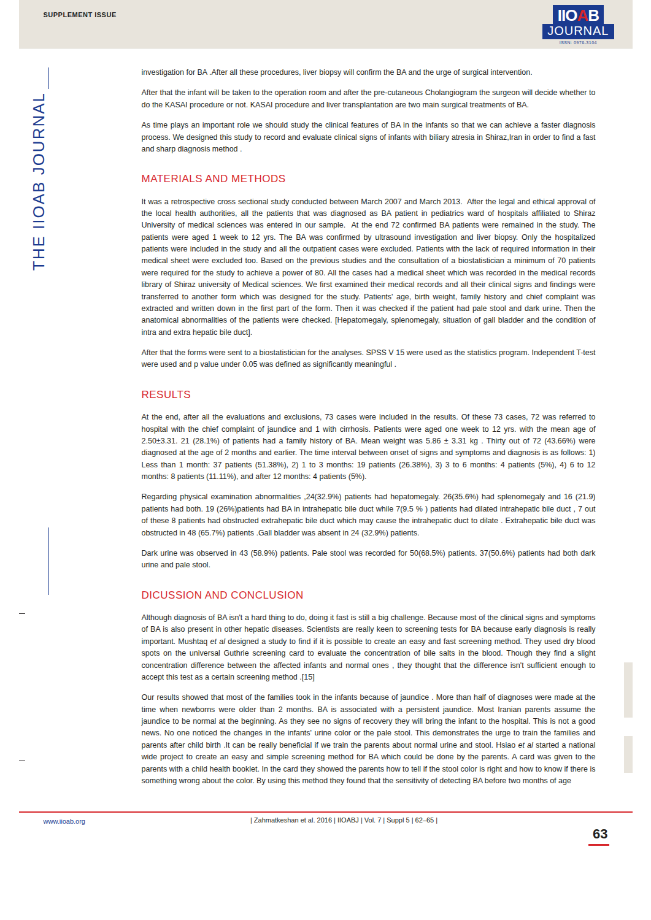SUPPLEMENT ISSUE
IIOAB JOURNAL ISSN: 0976-3104
THE IIOAB JOURNAL
investigation for BA .After all these procedures, liver biopsy will confirm the BA and the urge of surgical intervention.
After that the infant will be taken to the operation room and after the pre-cutaneous Cholangiogram the surgeon will decide whether to do the KASAI procedure or not. KASAI procedure and liver transplantation are two main surgical treatments of BA.
As time plays an important role we should study the clinical features of BA in the infants so that we can achieve a faster diagnosis process. We designed this study to record and evaluate clinical signs of infants with biliary atresia in Shiraz,Iran in order to find a fast and sharp diagnosis method .
MATERIALS AND METHODS
It was a retrospective cross sectional study conducted between March 2007 and March 2013. After the legal and ethical approval of the local health authorities, all the patients that was diagnosed as BA patient in pediatrics ward of hospitals affiliated to Shiraz University of medical sciences was entered in our sample. At the end 72 confirmed BA patients were remained in the study. The patients were aged 1 week to 12 yrs. The BA was confirmed by ultrasound investigation and liver biopsy. Only the hospitalized patients were included in the study and all the outpatient cases were excluded. Patients with the lack of required information in their medical sheet were excluded too. Based on the previous studies and the consultation of a biostatistician a minimum of 70 patients were required for the study to achieve a power of 80. All the cases had a medical sheet which was recorded in the medical records library of Shiraz university of Medical sciences. We first examined their medical records and all their clinical signs and findings were transferred to another form which was designed for the study. Patients' age, birth weight, family history and chief complaint was extracted and written down in the first part of the form. Then it was checked if the patient had pale stool and dark urine. Then the anatomical abnormalities of the patients were checked. [Hepatomegaly, splenomegaly, situation of gall bladder and the condition of intra and extra hepatic bile duct].
After that the forms were sent to a biostatistician for the analyses. SPSS V 15 were used as the statistics program. Independent T-test were used and p value under 0.05 was defined as significantly meaningful .
RESULTS
At the end, after all the evaluations and exclusions, 73 cases were included in the results. Of these 73 cases, 72 was referred to hospital with the chief complaint of jaundice and 1 with cirrhosis. Patients were aged one week to 12 yrs. with the mean age of 2.50±3.31. 21 (28.1%) of patients had a family history of BA. Mean weight was 5.86 ± 3.31 kg . Thirty out of 72 (43.66%) were diagnosed at the age of 2 months and earlier. The time interval between onset of signs and symptoms and diagnosis is as follows: 1) Less than 1 month: 37 patients (51.38%), 2) 1 to 3 months: 19 patients (26.38%), 3) 3 to 6 months: 4 patients (5%), 4) 6 to 12 months: 8 patients (11.11%), and after 12 months: 4 patients (5%).
Regarding physical examination abnormalities ,24(32.9%) patients had hepatomegaly. 26(35.6%) had splenomegaly and 16 (21.9) patients had both. 19 (26%)patients had BA in intrahepatic bile duct while 7(9.5 % ) patients had dilated intrahepatic bile duct , 7 out of these 8 patients had obstructed extrahepatic bile duct which may cause the intrahepatic duct to dilate . Extrahepatic bile duct was obstructed in 48 (65.7%) patients .Gall bladder was absent in 24 (32.9%) patients.
Dark urine was observed in 43 (58.9%) patients. Pale stool was recorded for 50(68.5%) patients. 37(50.6%) patients had both dark urine and pale stool.
DICUSSION AND CONCLUSION
Although diagnosis of BA isn't a hard thing to do, doing it fast is still a big challenge. Because most of the clinical signs and symptoms of BA is also present in other hepatic diseases. Scientists are really keen to screening tests for BA because early diagnosis is really important. Mushtaq et al designed a study to find if it is possible to create an easy and fast screening method. They used dry blood spots on the universal Guthrie screening card to evaluate the concentration of bile salts in the blood. Though they find a slight concentration difference between the affected infants and normal ones , they thought that the difference isn't sufficient enough to accept this test as a certain screening method .[15]
Our results showed that most of the families took in the infants because of jaundice . More than half of diagnoses were made at the time when newborns were older than 2 months. BA is associated with a persistent jaundice. Most Iranian parents assume the jaundice to be normal at the beginning. As they see no signs of recovery they will bring the infant to the hospital. This is not a good news. No one noticed the changes in the infants' urine color or the pale stool. This demonstrates the urge to train the families and parents after child birth .It can be really beneficial if we train the parents about normal urine and stool. Hsiao et al started a national wide project to create an easy and simple screening method for BA which could be done by the parents. A card was given to the parents with a child health booklet. In the card they showed the parents how to tell if the stool color is right and how to know if there is something wrong about the color. By using this method they found that the sensitivity of detecting BA before two months of age
63
www.iioab.org
| Zahmatkeshan et al. 2016 | IIOABJ | Vol. 7 | Suppl 5 | 62–65 |